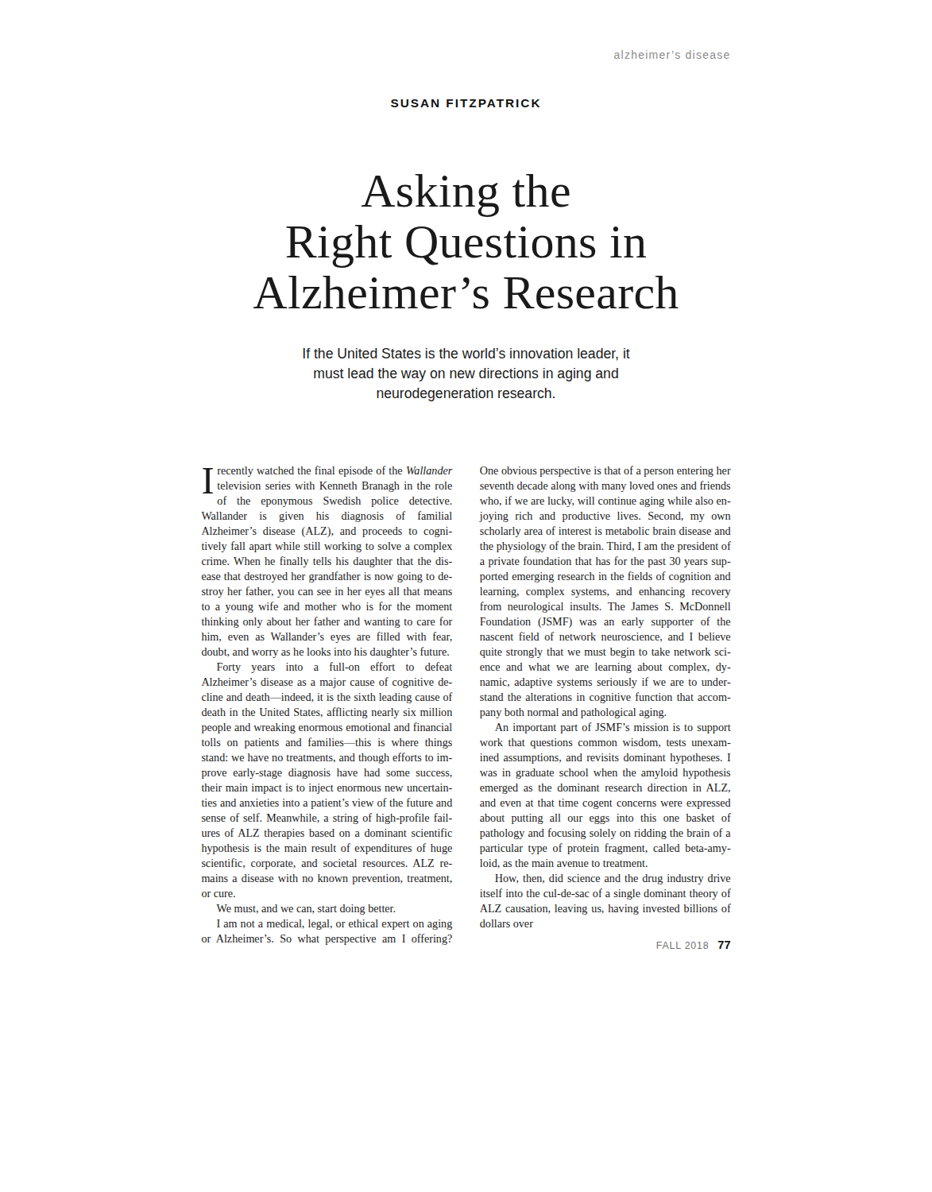alzheimer’s disease
SUSAN FITZPATRICK
Asking the
Right Questions in
Alzheimer’s Research
If the United States is the world’s innovation leader, it must lead the way on new directions in aging and neurodegeneration research.
I recently watched the final episode of the Wallander television series with Kenneth Branagh in the role of the eponymous Swedish police detective. Wallander is given his diagnosis of familial Alzheimer’s disease (ALZ), and proceeds to cognitively fall apart while still working to solve a complex crime. When he finally tells his daughter that the disease that destroyed her grandfather is now going to destroy her father, you can see in her eyes all that means to a young wife and mother who is for the moment thinking only about her father and wanting to care for him, even as Wallander’s eyes are filled with fear, doubt, and worry as he looks into his daughter’s future.
Forty years into a full-on effort to defeat Alzheimer’s disease as a major cause of cognitive decline and death—indeed, it is the sixth leading cause of death in the United States, afflicting nearly six million people and wreaking enormous emotional and financial tolls on patients and families—this is where things stand: we have no treatments, and though efforts to improve early-stage diagnosis have had some success, their main impact is to inject enormous new uncertainties and anxieties into a patient’s view of the future and sense of self. Meanwhile, a string of high-profile failures of ALZ therapies based on a dominant scientific hypothesis is the main result of expenditures of huge scientific, corporate, and societal resources. ALZ remains a disease with no known prevention, treatment, or cure.
We must, and we can, start doing better.
I am not a medical, legal, or ethical expert on aging or Alzheimer’s. So what perspective am I offering? One obvious perspective is that of a person entering her seventh decade along with many loved ones and friends who, if we are lucky, will continue aging while also enjoying rich and productive lives. Second, my own scholarly area of interest is metabolic brain disease and the physiology of the brain. Third, I am the president of a private foundation that has for the past 30 years supported emerging research in the fields of cognition and learning, complex systems, and enhancing recovery from neurological insults. The James S. McDonnell Foundation (JSMF) was an early supporter of the nascent field of network neuroscience, and I believe quite strongly that we must begin to take network science and what we are learning about complex, dynamic, adaptive systems seriously if we are to understand the alterations in cognitive function that accompany both normal and pathological aging.
An important part of JSMF’s mission is to support work that questions common wisdom, tests unexamined assumptions, and revisits dominant hypotheses. I was in graduate school when the amyloid hypothesis emerged as the dominant research direction in ALZ, and even at that time cogent concerns were expressed about putting all our eggs into this one basket of pathology and focusing solely on ridding the brain of a particular type of protein fragment, called beta-amyloid, as the main avenue to treatment.
How, then, did science and the drug industry drive itself into the cul-de-sac of a single dominant theory of ALZ causation, leaving us, having invested billions of dollars over
FALL 2018 77